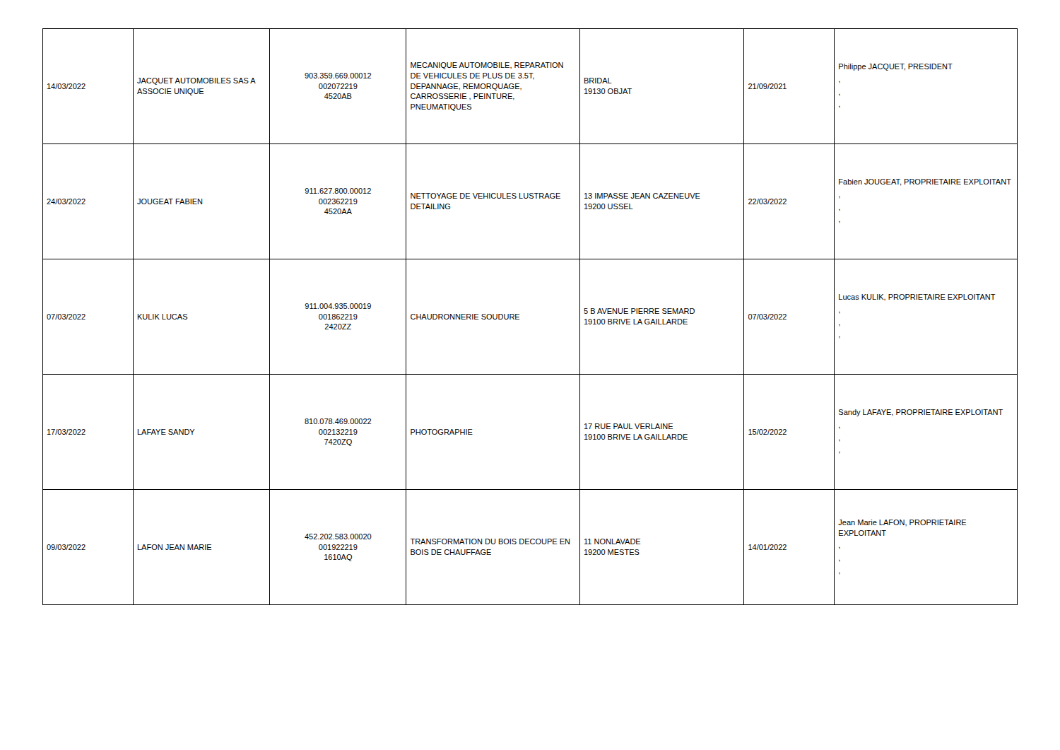| 14/03/2022 | JACQUET AUTOMOBILES SAS A ASSOCIE UNIQUE | 903.359.669.00012 002072219 4520AB | MECANIQUE AUTOMOBILE, REPARATION DE VEHICULES DE PLUS DE 3.5T, DEPANNAGE, REMORQUAGE, CARROSSERIE , PEINTURE, PNEUMATIQUES | BRIDAL 19130 OBJAT | 21/09/2021 | Philippe JACQUET, PRESIDENT , , , |
| 24/03/2022 | JOUGEAT FABIEN | 911.627.800.00012 002362219 4520AA | NETTOYAGE DE VEHICULES LUSTRAGE DETAILING | 13 IMPASSE JEAN CAZENEUVE 19200 USSEL | 22/03/2022 | Fabien JOUGEAT, PROPRIETAIRE EXPLOITANT , , , |
| 07/03/2022 | KULIK LUCAS | 911.004.935.00019 001862219 2420ZZ | CHAUDRONNERIE SOUDURE | 5 B AVENUE PIERRE SEMARD 19100 BRIVE LA GAILLARDE | 07/03/2022 | Lucas KULIK, PROPRIETAIRE EXPLOITANT , , , |
| 17/03/2022 | LAFAYE SANDY | 810.078.469.00022 002132219 7420ZQ | PHOTOGRAPHIE | 17 RUE PAUL VERLAINE 19100 BRIVE LA GAILLARDE | 15/02/2022 | Sandy LAFAYE, PROPRIETAIRE EXPLOITANT , , , |
| 09/03/2022 | LAFON JEAN MARIE | 452.202.583.00020 001922219 1610AQ | TRANSFORMATION DU BOIS DECOUPE EN BOIS DE CHAUFFAGE | 11 NONLAVADE 19200 MESTES | 14/01/2022 | Jean Marie LAFON, PROPRIETAIRE EXPLOITANT , , , |